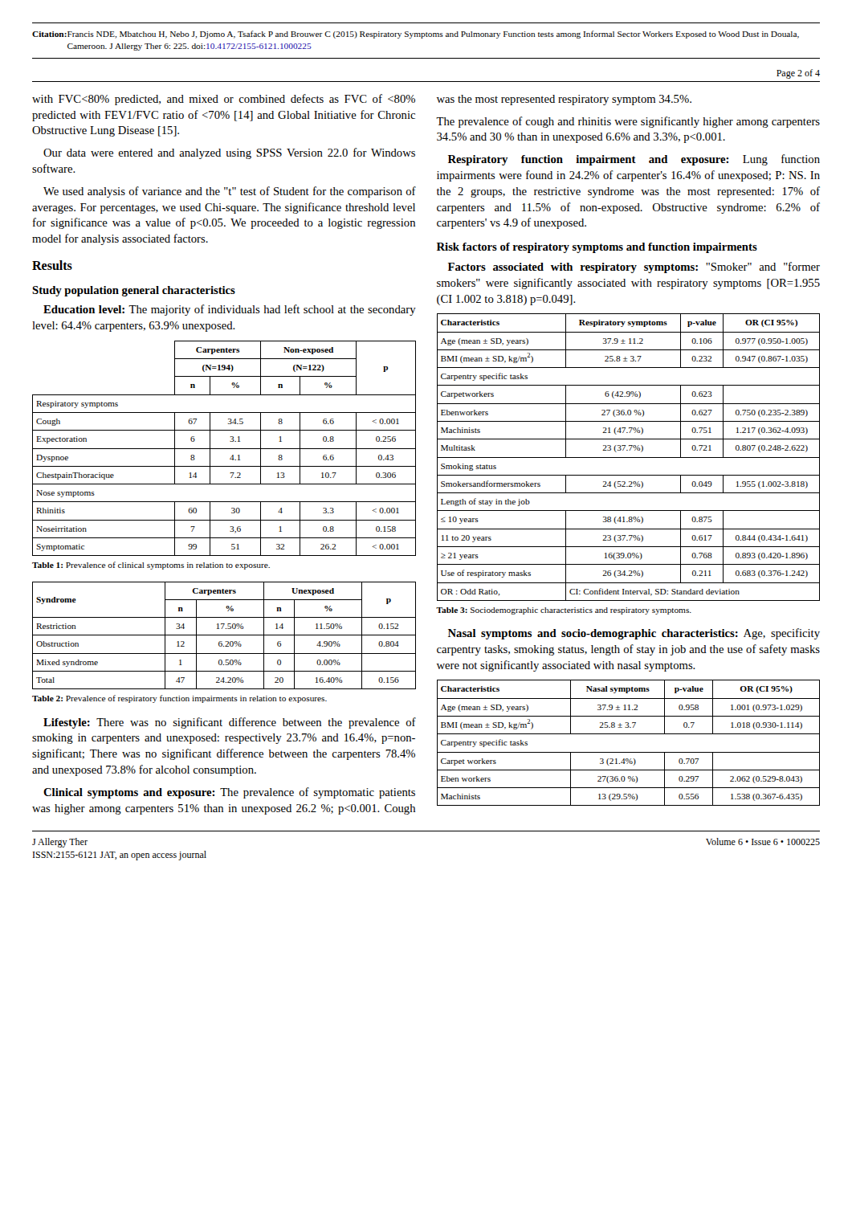| Citation: | Francis NDE, Mbatchou H, Nebo J, Djomo A, Tsafack P and Brouwer C (2015) Respiratory Symptoms and Pulmonary Function tests among Informal Sector Workers Exposed to Wood Dust in Douala, Cameroon. J Allergy Ther 6: 225. doi: 10.4172/2155-6121.1000225 |
Page 2 of 4
with FVC<80% predicted, and mixed or combined defects as FVC of <80% predicted with FEV1/FVC ratio of <70% [14] and Global Initiative for Chronic Obstructive Lung Disease [15].
Our data were entered and analyzed using SPSS Version 22.0 for Windows software.
We used analysis of variance and the "t" test of Student for the comparison of averages. For percentages, we used Chi-square. The significance threshold level for significance was a value of p<0.05. We proceeded to a logistic regression model for analysis associated factors.
Results
Study population general characteristics
Education level: The majority of individuals had left school at the secondary level: 64.4% carpenters, 63.9% unexposed.
| | Carpenters | Non-exposed | p |
| | (N=194) | (N=122) |
| | n | % | n | % |
| Respiratory symptoms |
| Cough | 67 | 34.5 | 8 | 6.6 | < 0.001 |
| Expectoration | 6 | 3.1 | 1 | 0.8 | 0.256 |
| Dyspnoe | 8 | 4.1 | 8 | 6.6 | 0.43 |
| ChestpainThoracique | 14 | 7.2 | 13 | 10.7 | 0.306 |
| Nose symptoms |
| Rhinitis | 60 | 30 | 4 | 3.3 | < 0.001 |
| Noseirritation | 7 | 3,6 | 1 | 0.8 | 0.158 |
| Symptomatic | 99 | 51 | 32 | 26.2 | < 0.001 |
Table 1: Prevalence of clinical symptoms in relation to exposure.
| Syndrome | Carpenters | Unexposed | p |
| --- | --- | --- | --- |
| n | % | n | % |
| Restriction | 34 | 17.50% | 14 | 11.50% | 0.152 |
| Obstruction | 12 | 6.20% | 6 | 4.90% | 0.804 |
| Mixed syndrome | 1 | 0.50% | 0 | 0.00% | |
| Total | 47 | 24.20% | 20 | 16.40% | 0.156 |
Table 2: Prevalence of respiratory function impairments in relation to exposures.
Lifestyle: There was no significant difference between the prevalence of smoking in carpenters and unexposed: respectively 23.7% and 16.4%, p=non-significant; There was no significant difference between the carpenters 78.4% and unexposed 73.8% for alcohol consumption.
Clinical symptoms and exposure: The prevalence of symptomatic patients was higher among carpenters 51% than in unexposed 26.2 %; p<0.001. Cough was the most represented respiratory symptom 34.5%.
The prevalence of cough and rhinitis were significantly higher among carpenters 34.5% and 30 % than in unexposed 6.6% and 3.3%, p<0.001.
Respiratory function impairment and exposure: Lung function impairments were found in 24.2% of carpenter's 16.4% of unexposed; P: NS. In the 2 groups, the restrictive syndrome was the most represented: 17% of carpenters and 11.5% of non-exposed. Obstructive syndrome: 6.2% of carpenters' vs 4.9 of unexposed.
Risk factors of respiratory symptoms and function impairments
Factors associated with respiratory symptoms: "Smoker" and "former smokers" were significantly associated with respiratory symptoms [OR=1.955 (CI 1.002 to 3.818) p=0.049].
| Characteristics | Respiratory symptoms | p-value | OR (CI 95%) |
| --- | --- | --- | --- |
| Age (mean ± SD, years) | 37.9 ± 11.2 | 0.106 | 0.977 (0.950-1.005) |
| BMI (mean ± SD, kg/m 2 ) | 25.8 ± 3.7 | 0.232 | 0.947 (0.867-1.035) |
| Carpentry specific tasks |
| Carpetworkers | 6 (42.9%) | 0.623 | |
| Ebenworkers | 27 (36.0 %) | 0.627 | 0.750 (0.235-2.389) |
| Machinists | 21 (47.7%) | 0.751 | 1.217 (0.362-4.093) |
| Multitask | 23 (37.7%) | 0.721 | 0.807 (0.248-2.622) |
| Smoking status |
| Smokersandformersmokers | 24 (52.2%) | 0.049 | 1.955 (1.002-3.818) |
| Length of stay in the job |
| ≤ 10 years | 38 (41.8%) | 0.875 | |
| 11 to 20 years | 23 (37.7%) | 0.617 | 0.844 (0.434-1.641) |
| ≥ 21 years | 16(39.0%) | 0.768 | 0.893 (0.420-1.896) |
| Use of respiratory masks | 26 (34.2%) | 0.211 | 0.683 (0.376-1.242) |
| OR : Odd Ratio, | CI: Confident Interval, SD: Standard deviation |
Table 3: Sociodemographic characteristics and respiratory symptoms.
Nasal symptoms and socio-demographic characteristics: Age, specificity carpentry tasks, smoking status, length of stay in job and the use of safety masks were not significantly associated with nasal symptoms.
| Characteristics | Nasal symptoms | p-value | OR (CI 95%) |
| --- | --- | --- | --- |
| Age (mean ± SD, years) | 37.9 ± 11.2 | 0.958 | 1.001 (0.973-1.029) |
| BMI (mean ± SD, kg/m 2 ) | 25.8 ± 3.7 | 0.7 | 1.018 (0.930-1.114) |
| Carpentry specific tasks |
| Carpet workers | 3 (21.4%) | 0.707 | |
| Eben workers | 27(36.0 %) | 0.297 | 2.062 (0.529-8.043) |
| Machinists | 13 (29.5%) | 0.556 | 1.538 (0.367-6.435) |
J Allergy Ther
ISSN:2155-6121 JAT, an open access journal
Volume 6 • Issue 6 • 1000225